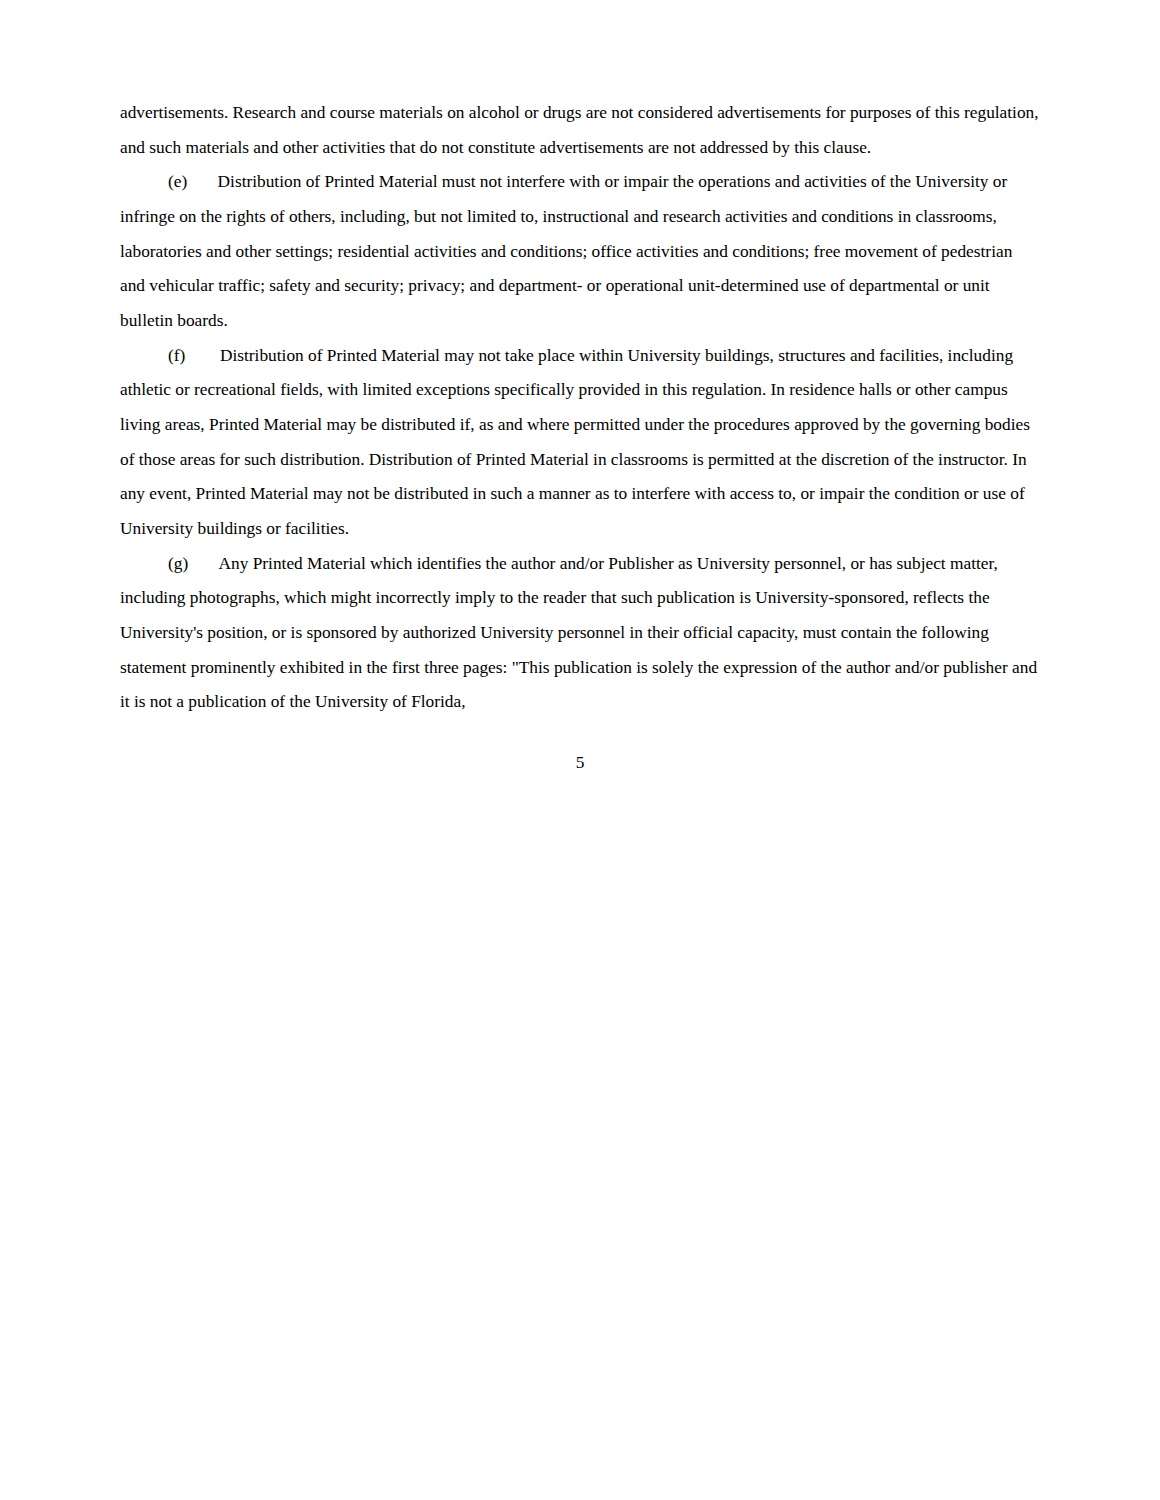advertisements. Research and course materials on alcohol or drugs are not considered advertisements for purposes of this regulation, and such materials and other activities that do not constitute advertisements are not addressed by this clause.
(e) Distribution of Printed Material must not interfere with or impair the operations and activities of the University or infringe on the rights of others, including, but not limited to, instructional and research activities and conditions in classrooms, laboratories and other settings; residential activities and conditions; office activities and conditions; free movement of pedestrian and vehicular traffic; safety and security; privacy; and department- or operational unit-determined use of departmental or unit bulletin boards.
(f) Distribution of Printed Material may not take place within University buildings, structures and facilities, including athletic or recreational fields, with limited exceptions specifically provided in this regulation. In residence halls or other campus living areas, Printed Material may be distributed if, as and where permitted under the procedures approved by the governing bodies of those areas for such distribution. Distribution of Printed Material in classrooms is permitted at the discretion of the instructor. In any event, Printed Material may not be distributed in such a manner as to interfere with access to, or impair the condition or use of University buildings or facilities.
(g) Any Printed Material which identifies the author and/or Publisher as University personnel, or has subject matter, including photographs, which might incorrectly imply to the reader that such publication is University-sponsored, reflects the University's position, or is sponsored by authorized University personnel in their official capacity, must contain the following statement prominently exhibited in the first three pages: "This publication is solely the expression of the author and/or publisher and it is not a publication of the University of Florida,
5